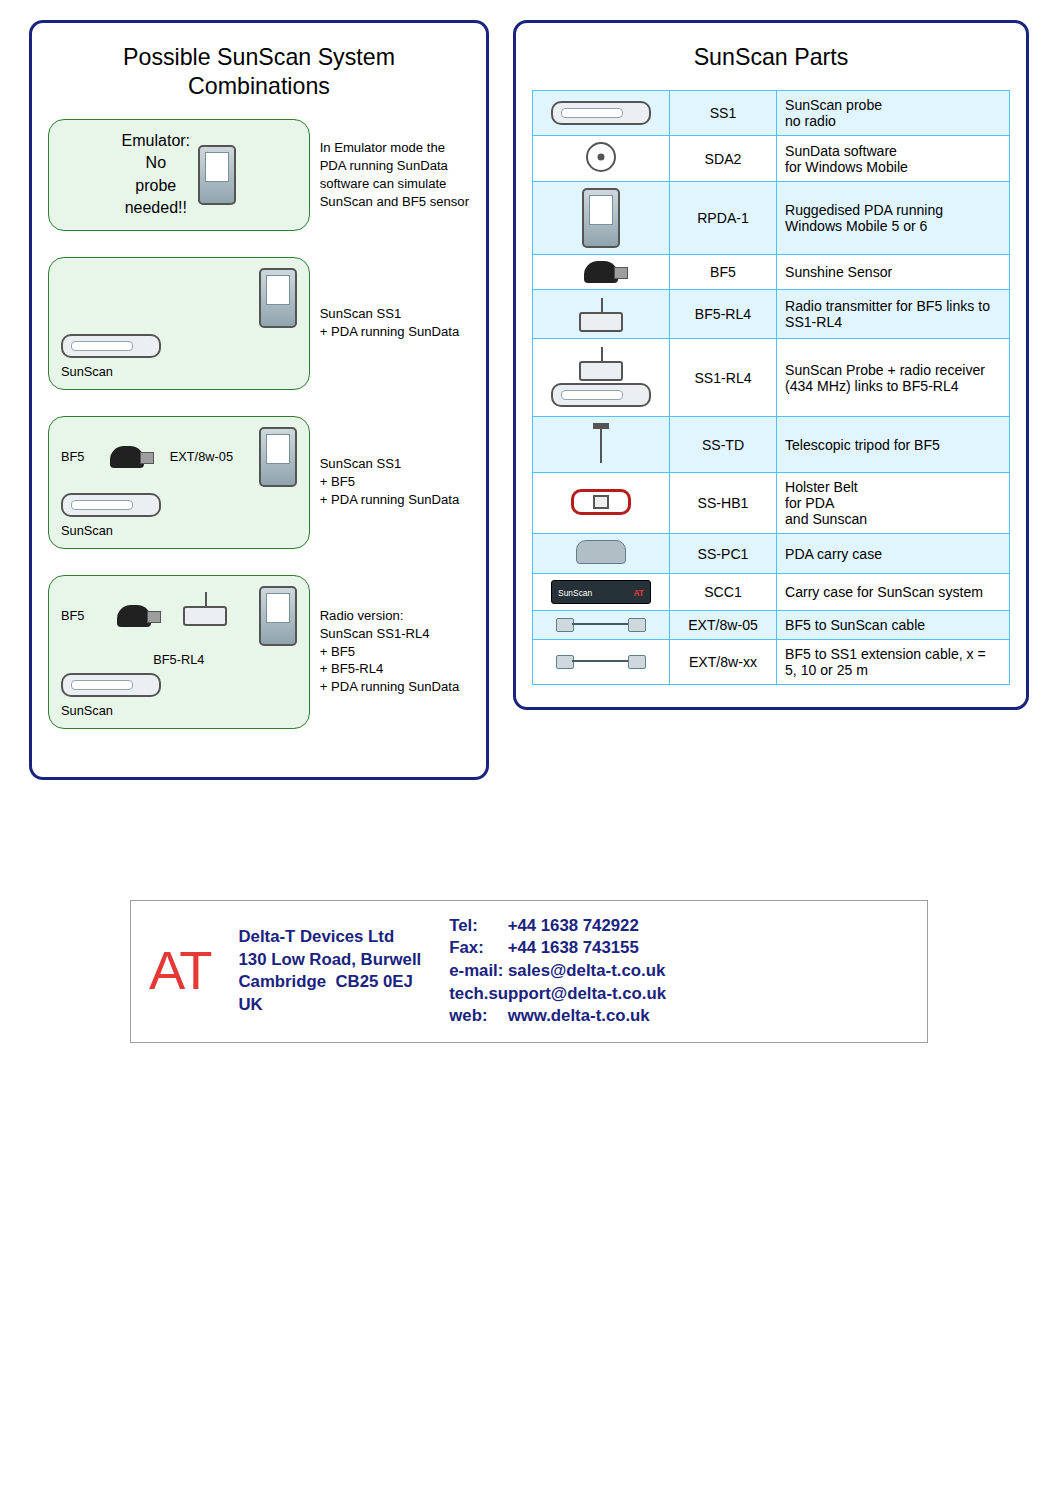Possible SunScan System
Combinations
Emulator:
No
probe
needed!!
In Emulator mode the PDA running SunData software can simulate SunScan and BF5 sensor
SunScan
SunScan SS1
+ PDA running SunData
BF5
EXT/8w-05
SunScan
SunScan SS1
+ BF5
+ PDA running SunData
BF5
BF5-RL4
SunScan
Radio version:
SunScan SS1-RL4
+ BF5
+ BF5-RL4
+ PDA running SunData
SunScan Parts
| | SS1 | SunScan probe no radio |
| | SDA2 | SunData software for Windows Mobile |
| | RPDA-1 | Ruggedised PDA running Windows Mobile 5 or 6 |
| | BF5 | Sunshine Sensor |
| | BF5-RL4 | Radio transmitter for BF5 links to SS1-RL4 |
| | SS1-RL4 | SunScan Probe + radio receiver (434 MHz) links to BF5-RL4 |
| | SS-TD | Telescopic tripod for BF5 |
| | SS-HB1 | Holster Belt for PDA and Sunscan |
| | SS-PC1 | PDA carry case |
| SunScan AT | SCC1 | Carry case for SunScan system |
| | EXT/8w-05 | BF5 to SunScan cable |
| | EXT/8w-xx | BF5 to SS1 extension cable, x = 5, 10 or 25 m |
AT
Delta-T Devices Ltd
130 Low Road, Burwell
Cambridge CB25 0EJ
UK
Tel: +44 1638 742922
Fax: +44 1638 743155
e-mail: sales@delta-t.co.uk
tech.support@delta-t.co.uk
web: www.delta-t.co.uk